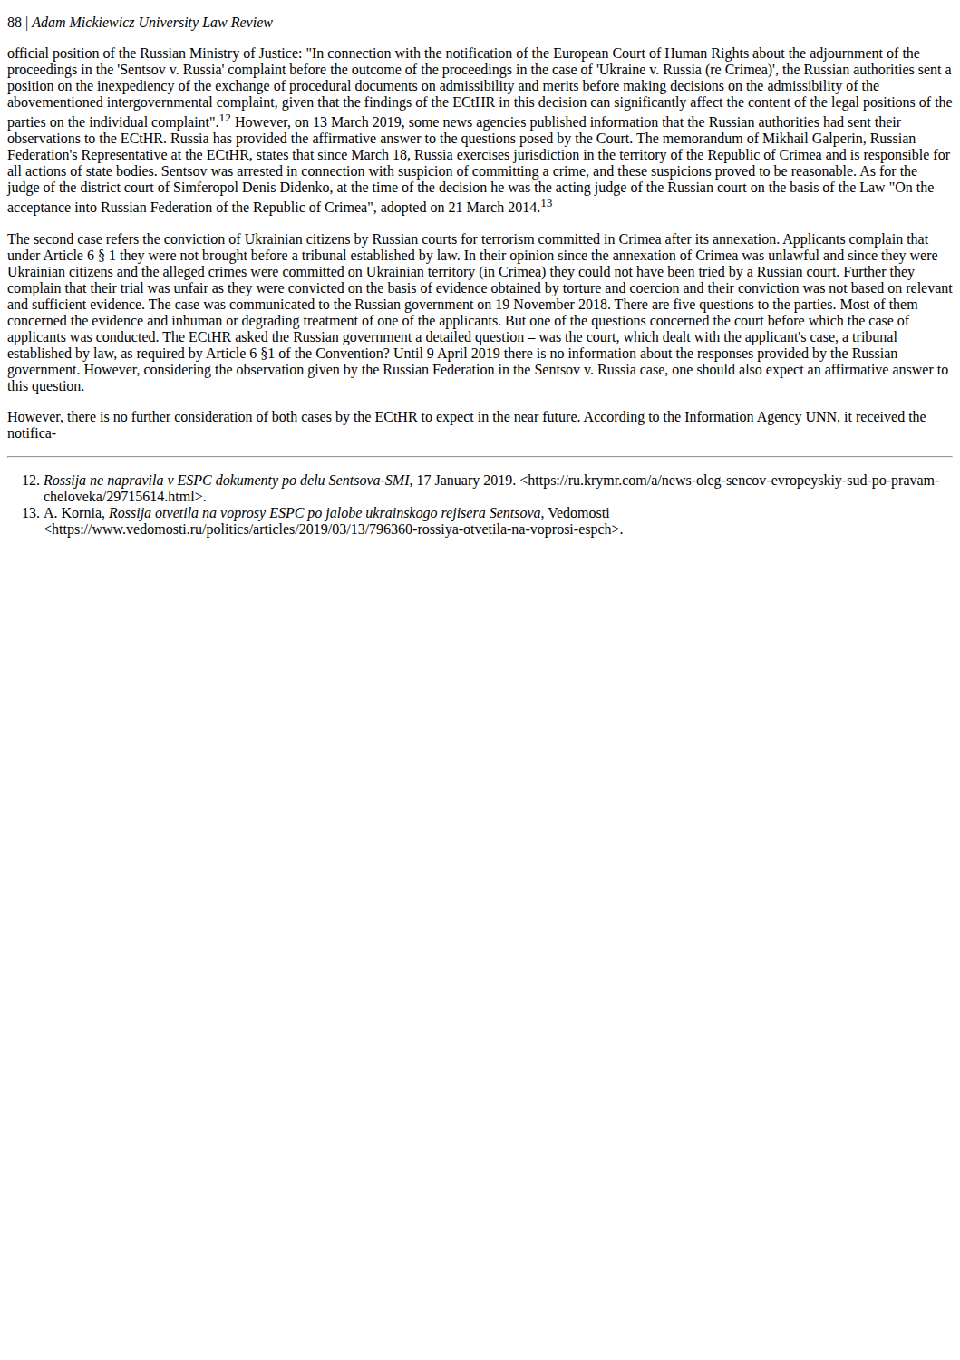88 | Adam Mickiewicz University Law Review
official position of the Russian Ministry of Justice: "In connection with the notification of the European Court of Human Rights about the adjournment of the proceedings in the 'Sentsov v. Russia' complaint before the outcome of the proceedings in the case of 'Ukraine v. Russia (re Crimea)', the Russian authorities sent a position on the inexpediency of the exchange of procedural documents on admissibility and merits before making decisions on the admissibility of the abovementioned intergovernmental complaint, given that the findings of the ECtHR in this decision can significantly affect the content of the legal positions of the parties on the individual complaint".12 However, on 13 March 2019, some news agencies published information that the Russian authorities had sent their observations to the ECtHR. Russia has provided the affirmative answer to the questions posed by the Court. The memorandum of Mikhail Galperin, Russian Federation's Representative at the ECtHR, states that since March 18, Russia exercises jurisdiction in the territory of the Republic of Crimea and is responsible for all actions of state bodies. Sentsov was arrested in connection with suspicion of committing a crime, and these suspicions proved to be reasonable. As for the judge of the district court of Simferopol Denis Didenko, at the time of the decision he was the acting judge of the Russian court on the basis of the Law "On the acceptance into Russian Federation of the Republic of Crimea", adopted on 21 March 2014.13
The second case refers the conviction of Ukrainian citizens by Russian courts for terrorism committed in Crimea after its annexation. Applicants complain that under Article 6 § 1 they were not brought before a tribunal established by law. In their opinion since the annexation of Crimea was unlawful and since they were Ukrainian citizens and the alleged crimes were committed on Ukrainian territory (in Crimea) they could not have been tried by a Russian court. Further they complain that their trial was unfair as they were convicted on the basis of evidence obtained by torture and coercion and their conviction was not based on relevant and sufficient evidence. The case was communicated to the Russian government on 19 November 2018. There are five questions to the parties. Most of them concerned the evidence and inhuman or degrading treatment of one of the applicants. But one of the questions concerned the court before which the case of applicants was conducted. The ECtHR asked the Russian government a detailed question – was the court, which dealt with the applicant's case, a tribunal established by law, as required by Article 6 §1 of the Convention? Until 9 April 2019 there is no information about the responses provided by the Russian government. However, considering the observation given by the Russian Federation in the Sentsov v. Russia case, one should also expect an affirmative answer to this question.
However, there is no further consideration of both cases by the ECtHR to expect in the near future. According to the Information Agency UNN, it received the notifica-
Rossija ne napravila v ESPC dokumenty po delu Sentsova-SMI, 17 January 2019. <https://ru.krymr.com/a/news-oleg-sencov-evropeyskiy-sud-po-pravam-cheloveka/29715614.html>.
A. Kornia, Rossija otvetila na voprosy ESPC po jalobe ukrainskogo rejisera Sentsova, Vedomosti <https://www.vedomosti.ru/politics/articles/2019/03/13/796360-rossiya-otvetila-na-voprosi-espch>.